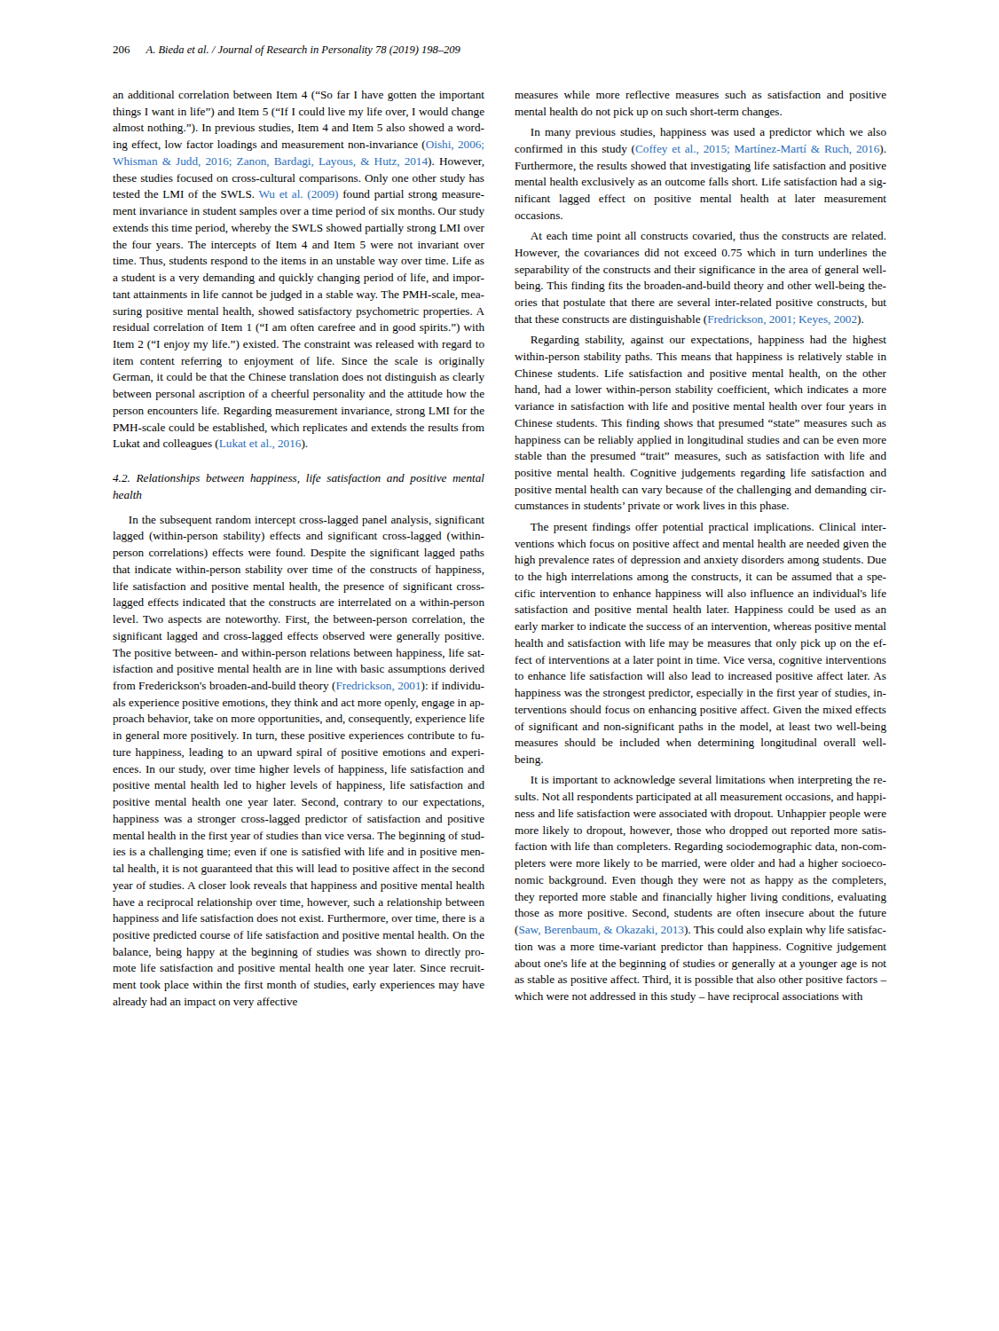206 A. Bieda et al. / Journal of Research in Personality 78 (2019) 198–209
an additional correlation between Item 4 (“So far I have gotten the important things I want in life”) and Item 5 (“If I could live my life over, I would change almost nothing.”). In previous studies, Item 4 and Item 5 also showed a wording effect, low factor loadings and measurement non-invariance (Oishi, 2006; Whisman & Judd, 2016; Zanon, Bardagi, Layous, & Hutz, 2014). However, these studies focused on cross-cultural comparisons. Only one other study has tested the LMI of the SWLS. Wu et al. (2009) found partial strong measurement invariance in student samples over a time period of six months. Our study extends this time period, whereby the SWLS showed partially strong LMI over the four years. The intercepts of Item 4 and Item 5 were not invariant over time. Thus, students respond to the items in an unstable way over time. Life as a student is a very demanding and quickly changing period of life, and important attainments in life cannot be judged in a stable way. The PMH-scale, measuring positive mental health, showed satisfactory psychometric properties. A residual correlation of Item 1 (“I am often carefree and in good spirits.”) with Item 2 (“I enjoy my life.”) existed. The constraint was released with regard to item content referring to enjoyment of life. Since the scale is originally German, it could be that the Chinese translation does not distinguish as clearly between personal ascription of a cheerful personality and the attitude how the person encounters life. Regarding measurement invariance, strong LMI for the PMH-scale could be established, which replicates and extends the results from Lukat and colleagues (Lukat et al., 2016).
4.2. Relationships between happiness, life satisfaction and positive mental health
In the subsequent random intercept cross-lagged panel analysis, significant lagged (within-person stability) effects and significant cross-lagged (within-person correlations) effects were found. Despite the significant lagged paths that indicate within-person stability over time of the constructs of happiness, life satisfaction and positive mental health, the presence of significant cross-lagged effects indicated that the constructs are interrelated on a within-person level. Two aspects are noteworthy. First, the between-person correlation, the significant lagged and cross-lagged effects observed were generally positive. The positive between- and within-person relations between happiness, life satisfaction and positive mental health are in line with basic assumptions derived from Frederickson's broaden-and-build theory (Fredrickson, 2001): if individuals experience positive emotions, they think and act more openly, engage in approach behavior, take on more opportunities, and, consequently, experience life in general more positively. In turn, these positive experiences contribute to future happiness, leading to an upward spiral of positive emotions and experiences. In our study, over time higher levels of happiness, life satisfaction and positive mental health led to higher levels of happiness, life satisfaction and positive mental health one year later. Second, contrary to our expectations, happiness was a stronger cross-lagged predictor of satisfaction and positive mental health in the first year of studies than vice versa. The beginning of studies is a challenging time; even if one is satisfied with life and in positive mental health, it is not guaranteed that this will lead to positive affect in the second year of studies. A closer look reveals that happiness and positive mental health have a reciprocal relationship over time, however, such a relationship between happiness and life satisfaction does not exist. Furthermore, over time, there is a positive predicted course of life satisfaction and positive mental health. On the balance, being happy at the beginning of studies was shown to directly promote life satisfaction and positive mental health one year later. Since recruitment took place within the first month of studies, early experiences may have already had an impact on very affective
measures while more reflective measures such as satisfaction and positive mental health do not pick up on such short-term changes.
In many previous studies, happiness was used a predictor which we also confirmed in this study (Coffey et al., 2015; Martínez-Martí & Ruch, 2016). Furthermore, the results showed that investigating life satisfaction and positive mental health exclusively as an outcome falls short. Life satisfaction had a significant lagged effect on positive mental health at later measurement occasions.
At each time point all constructs covaried, thus the constructs are related. However, the covariances did not exceed 0.75 which in turn underlines the separability of the constructs and their significance in the area of general well-being. This finding fits the broaden-and-build theory and other well-being theories that postulate that there are several inter-related positive constructs, but that these constructs are distinguishable (Fredrickson, 2001; Keyes, 2002).
Regarding stability, against our expectations, happiness had the highest within-person stability paths. This means that happiness is relatively stable in Chinese students. Life satisfaction and positive mental health, on the other hand, had a lower within-person stability coefficient, which indicates a more variance in satisfaction with life and positive mental health over four years in Chinese students. This finding shows that presumed “state” measures such as happiness can be reliably applied in longitudinal studies and can be even more stable than the presumed “trait” measures, such as satisfaction with life and positive mental health. Cognitive judgements regarding life satisfaction and positive mental health can vary because of the challenging and demanding circumstances in students’ private or work lives in this phase.
The present findings offer potential practical implications. Clinical interventions which focus on positive affect and mental health are needed given the high prevalence rates of depression and anxiety disorders among students. Due to the high interrelations among the constructs, it can be assumed that a specific intervention to enhance happiness will also influence an individual's life satisfaction and positive mental health later. Happiness could be used as an early marker to indicate the success of an intervention, whereas positive mental health and satisfaction with life may be measures that only pick up on the effect of interventions at a later point in time. Vice versa, cognitive interventions to enhance life satisfaction will also lead to increased positive affect later. As happiness was the strongest predictor, especially in the first year of studies, interventions should focus on enhancing positive affect. Given the mixed effects of significant and non-significant paths in the model, at least two well-being measures should be included when determining longitudinal overall well-being.
It is important to acknowledge several limitations when interpreting the results. Not all respondents participated at all measurement occasions, and happiness and life satisfaction were associated with dropout. Unhappier people were more likely to dropout, however, those who dropped out reported more satisfaction with life than completers. Regarding sociodemographic data, non-completers were more likely to be married, were older and had a higher socioeconomic background. Even though they were not as happy as the completers, they reported more stable and financially higher living conditions, evaluating those as more positive. Second, students are often insecure about the future (Saw, Berenbaum, & Okazaki, 2013). This could also explain why life satisfaction was a more time-variant predictor than happiness. Cognitive judgement about one's life at the beginning of studies or generally at a younger age is not as stable as positive affect. Third, it is possible that also other positive factors – which were not addressed in this study – have reciprocal associations with